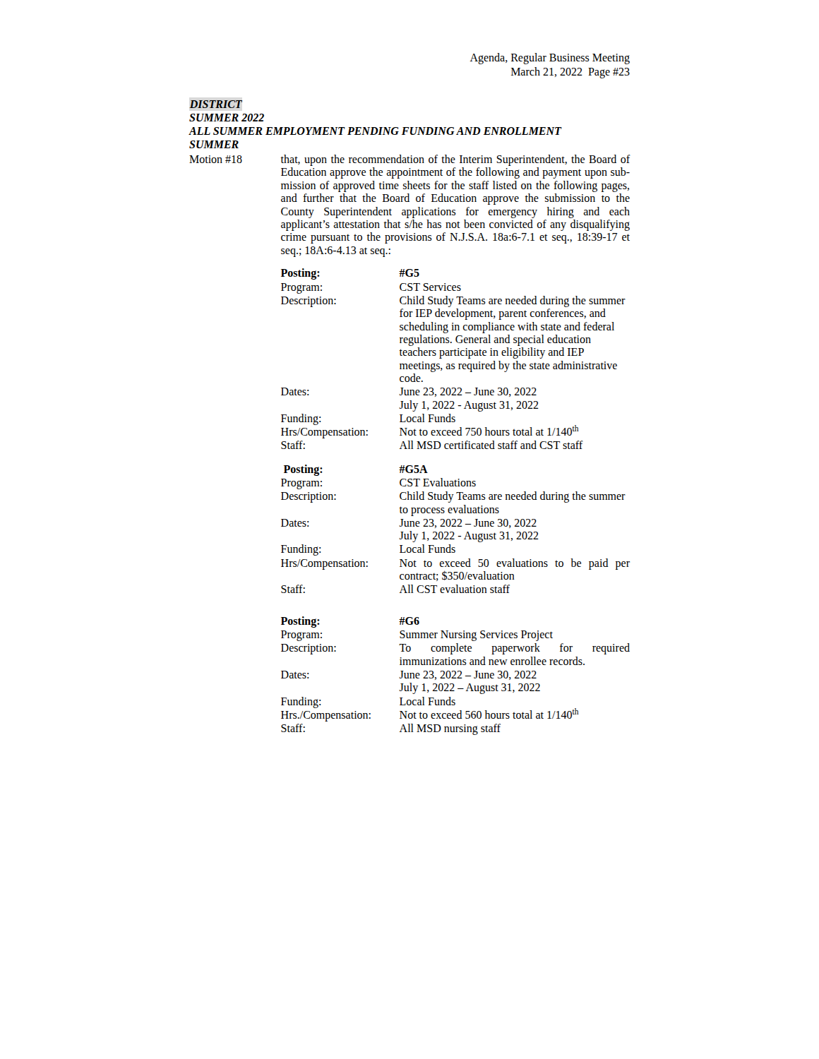Agenda, Regular Business Meeting
March 21, 2022 Page #23
District
Summer 2022
All Summer Employment Pending Funding and Enrollment
Summer
Motion #18
that, upon the recommendation of the Interim Superintendent, the Board of Education approve the appointment of the following and payment upon submission of approved time sheets for the staff listed on the following pages, and further that the Board of Education approve the submission to the County Superintendent applications for emergency hiring and each applicant’s attestation that s/he has not been convicted of any disqualifying crime pursuant to the provisions of N.J.S.A. 18a:6-7.1 et seq., 18:39-17 et seq.; 18A:6-4.13 at seq.:
| Posting: | #G5 |
| Program: | CST Services |
| Description: | Child Study Teams are needed during the summer for IEP development, parent conferences, and scheduling in compliance with state and federal regulations. General and special education teachers participate in eligibility and IEP meetings, as required by the state administrative code. |
| Dates: | June 23, 2022 – June 30, 2022 July 1, 2022 - August 31, 2022 |
| Funding: | Local Funds |
| Hrs/Compensation: | Not to exceed 750 hours total at 1/140 th |
| Staff: | All MSD certificated staff and CST staff |
| Posting: | #G5A |
| Program: | CST Evaluations |
| Description: | Child Study Teams are needed during the summer to process evaluations |
| Dates: | June 23, 2022 – June 30, 2022 July 1, 2022 - August 31, 2022 |
| Funding: | Local Funds |
| Hrs/Compensation: | Not to exceed 50 evaluations to be paid per contract; $350/evaluation |
| Staff: | All CST evaluation staff |
| Posting: | #G6 |
| Program: | Summer Nursing Services Project |
| Description: | To complete paperwork for required immunizations and new enrollee records. |
| Dates: | June 23, 2022 – June 30, 2022 July 1, 2022 – August 31, 2022 |
| Funding: | Local Funds |
| Hrs./Compensation: | Not to exceed 560 hours total at 1/140 th |
| Staff: | All MSD nursing staff |